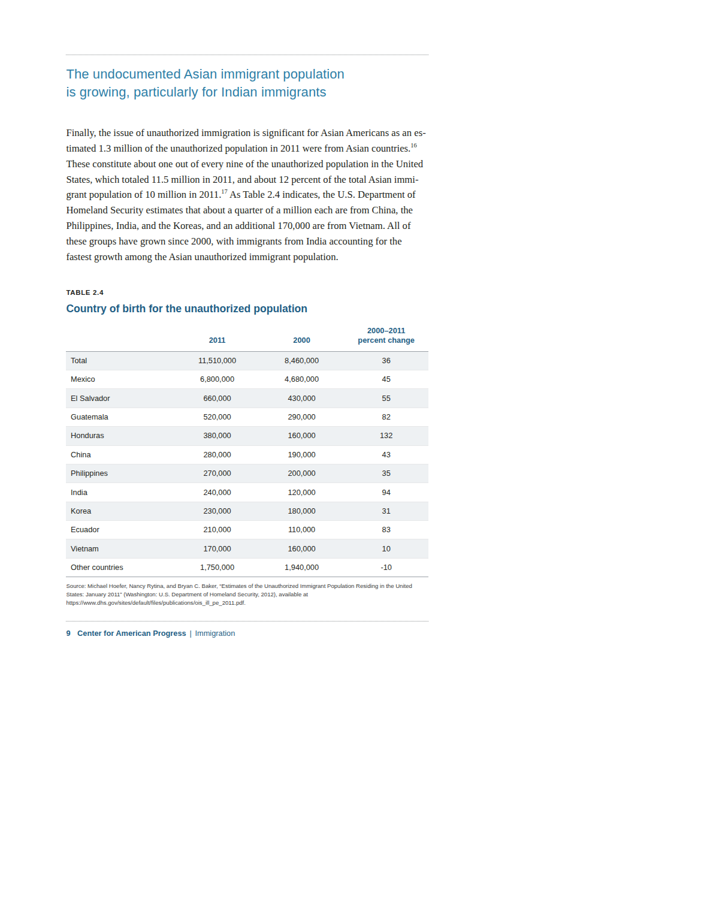The undocumented Asian immigrant population
is growing, particularly for Indian immigrants
Finally, the issue of unauthorized immigration is significant for Asian Americans as an estimated 1.3 million of the unauthorized population in 2011 were from Asian countries.16 These constitute about one out of every nine of the unauthorized population in the United States, which totaled 11.5 million in 2011, and about 12 percent of the total Asian immigrant population of 10 million in 2011.17 As Table 2.4 indicates, the U.S. Department of Homeland Security estimates that about a quarter of a million each are from China, the Philippines, India, and the Koreas, and an additional 170,000 are from Vietnam. All of these groups have grown since 2000, with immigrants from India accounting for the fastest growth among the Asian unauthorized immigrant population.
Table 2.4
Country of birth for the unauthorized population
| | 2011 | 2000 | 2000–2011 percent change |
| --- | --- | --- | --- |
| Total | 11,510,000 | 8,460,000 | 36 |
| Mexico | 6,800,000 | 4,680,000 | 45 |
| El Salvador | 660,000 | 430,000 | 55 |
| Guatemala | 520,000 | 290,000 | 82 |
| Honduras | 380,000 | 160,000 | 132 |
| China | 280,000 | 190,000 | 43 |
| Philippines | 270,000 | 200,000 | 35 |
| India | 240,000 | 120,000 | 94 |
| Korea | 230,000 | 180,000 | 31 |
| Ecuador | 210,000 | 110,000 | 83 |
| Vietnam | 170,000 | 160,000 | 10 |
| Other countries | 1,750,000 | 1,940,000 | -10 |
Source: Michael Hoefer, Nancy Rytina, and Bryan C. Baker, “Estimates of the Unauthorized Immigrant Population Residing in the United States: January 2011” (Washington: U.S. Department of Homeland Security, 2012), available at https://www.dhs.gov/sites/default/files/publications/ois_ill_pe_2011.pdf.
9 Center for American Progress|Immigration